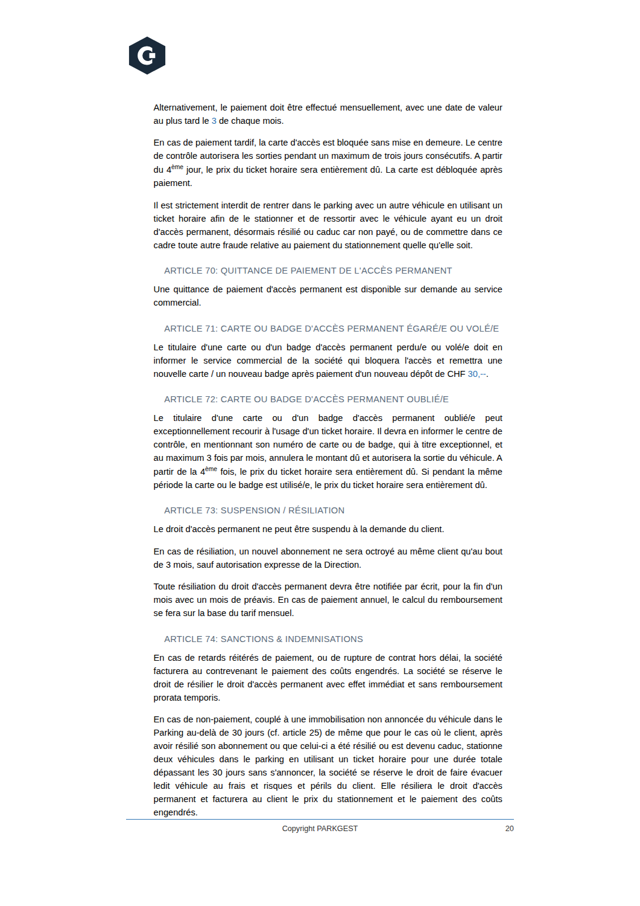Alternativement, le paiement doit être effectué mensuellement, avec une date de valeur au plus tard le 3 de chaque mois.
En cas de paiement tardif, la carte d'accès est bloquée sans mise en demeure. Le centre de contrôle autorisera les sorties pendant un maximum de trois jours consécutifs. A partir du 4ème jour, le prix du ticket horaire sera entièrement dû. La carte est débloquée après paiement.
Il est strictement interdit de rentrer dans le parking avec un autre véhicule en utilisant un ticket horaire afin de le stationner et de ressortir avec le véhicule ayant eu un droit d'accès permanent, désormais résilié ou caduc car non payé, ou de commettre dans ce cadre toute autre fraude relative au paiement du stationnement quelle qu'elle soit.
ARTICLE 70: QUITTANCE DE PAIEMENT DE L'ACCÈS PERMANENT
Une quittance de paiement d'accès permanent est disponible sur demande au service commercial.
ARTICLE 71: CARTE OU BADGE D'ACCÈS PERMANENT ÉGARÉ/E OU VOLÉ/E
Le titulaire d'une carte ou d'un badge d'accès permanent perdu/e ou volé/e doit en informer le service commercial de la société qui bloquera l'accès et remettra une nouvelle carte / un nouveau badge après paiement d'un nouveau dépôt de CHF 30,--.
ARTICLE 72: CARTE OU BADGE D'ACCÈS PERMANENT OUBLIÉ/E
Le titulaire d'une carte ou d'un badge d'accès permanent oublié/e peut exceptionnellement recourir à l'usage d'un ticket horaire. Il devra en informer le centre de contrôle, en mentionnant son numéro de carte ou de badge, qui à titre exceptionnel, et au maximum 3 fois par mois, annulera le montant dû et autorisera la sortie du véhicule. A partir de la 4ème fois, le prix du ticket horaire sera entièrement dû. Si pendant la même période la carte ou le badge est utilisé/e, le prix du ticket horaire sera entièrement dû.
ARTICLE 73: SUSPENSION / RÉSILIATION
Le droit d'accès permanent ne peut être suspendu à la demande du client.
En cas de résiliation, un nouvel abonnement ne sera octroyé au même client qu'au bout de 3 mois, sauf autorisation expresse de la Direction.
Toute résiliation du droit d'accès permanent devra être notifiée par écrit, pour la fin d'un mois avec un mois de préavis. En cas de paiement annuel, le calcul du remboursement se fera sur la base du tarif mensuel.
ARTICLE 74: SANCTIONS & INDEMNISATIONS
En cas de retards réitérés de paiement, ou de rupture de contrat hors délai, la société facturera au contrevenant le paiement des coûts engendrés. La société se réserve le droit de résilier le droit d'accès permanent avec effet immédiat et sans remboursement prorata temporis.
En cas de non-paiement, couplé à une immobilisation non annoncée du véhicule dans le Parking au-delà de 30 jours (cf. article 25) de même que pour le cas où le client, après avoir résilié son abonnement ou que celui-ci a été résilié ou est devenu caduc, stationne deux véhicules dans le parking en utilisant un ticket horaire pour une durée totale dépassant les 30 jours sans s'annoncer, la société se réserve le droit de faire évacuer ledit véhicule au frais et risques et périls du client. Elle résiliera le droit d'accès permanent et facturera au client le prix du stationnement et le paiement des coûts engendrés.
Copyright PARKGEST 20